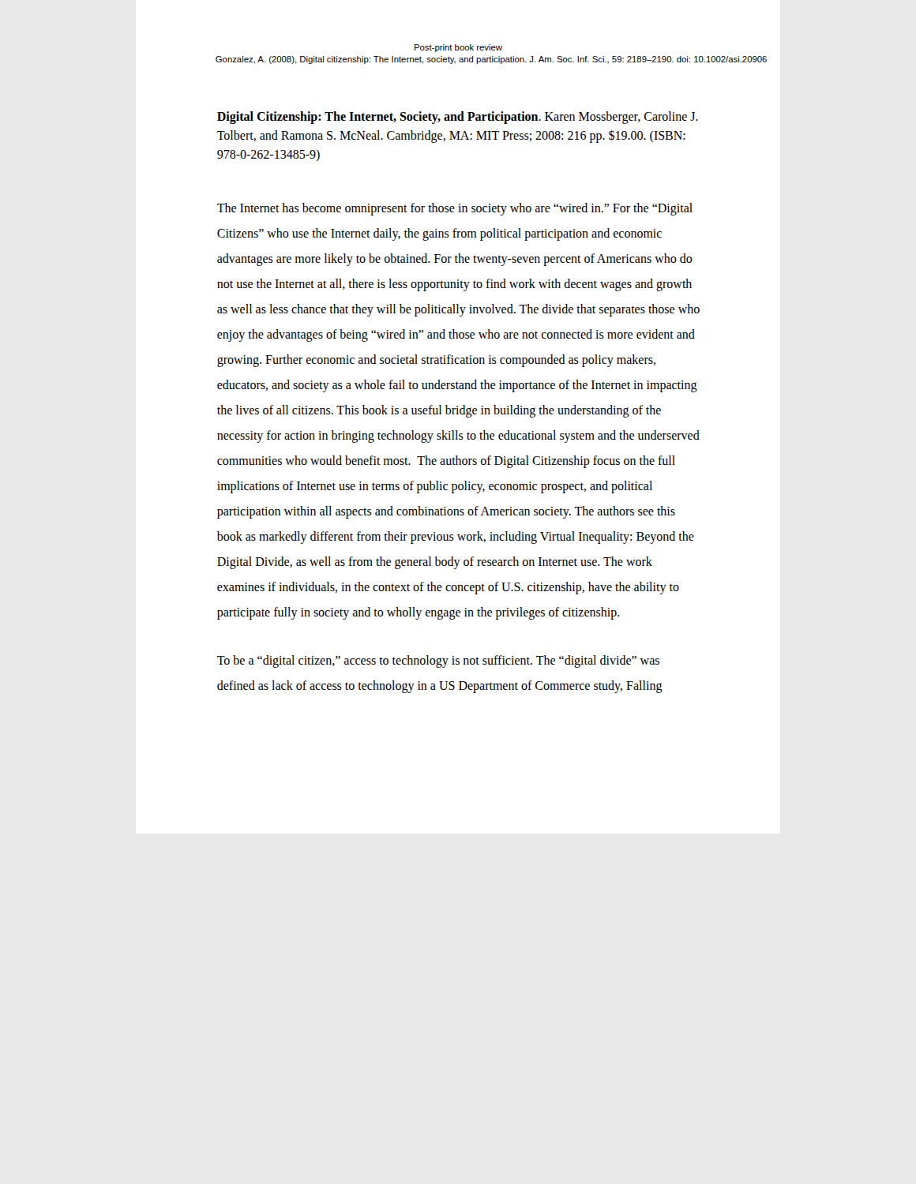Post-print book review Gonzalez, A. (2008), Digital citizenship: The Internet, society, and participation. J. Am. Soc. Inf. Sci., 59: 2189–2190. doi: 10.1002/asi.20906
Digital Citizenship: The Internet, Society, and Participation. Karen Mossberger, Caroline J. Tolbert, and Ramona S. McNeal. Cambridge, MA: MIT Press; 2008: 216 pp. $19.00. (ISBN: 978-0-262-13485-9)
The Internet has become omnipresent for those in society who are “wired in.” For the “Digital Citizens” who use the Internet daily, the gains from political participation and economic advantages are more likely to be obtained. For the twenty-seven percent of Americans who do not use the Internet at all, there is less opportunity to find work with decent wages and growth as well as less chance that they will be politically involved. The divide that separates those who enjoy the advantages of being “wired in” and those who are not connected is more evident and growing. Further economic and societal stratification is compounded as policy makers, educators, and society as a whole fail to understand the importance of the Internet in impacting the lives of all citizens. This book is a useful bridge in building the understanding of the necessity for action in bringing technology skills to the educational system and the underserved communities who would benefit most. The authors of Digital Citizenship focus on the full implications of Internet use in terms of public policy, economic prospect, and political participation within all aspects and combinations of American society. The authors see this book as markedly different from their previous work, including Virtual Inequality: Beyond the Digital Divide, as well as from the general body of research on Internet use. The work examines if individuals, in the context of the concept of U.S. citizenship, have the ability to participate fully in society and to wholly engage in the privileges of citizenship.
To be a “digital citizen,” access to technology is not sufficient. The “digital divide” was defined as lack of access to technology in a US Department of Commerce study, Falling